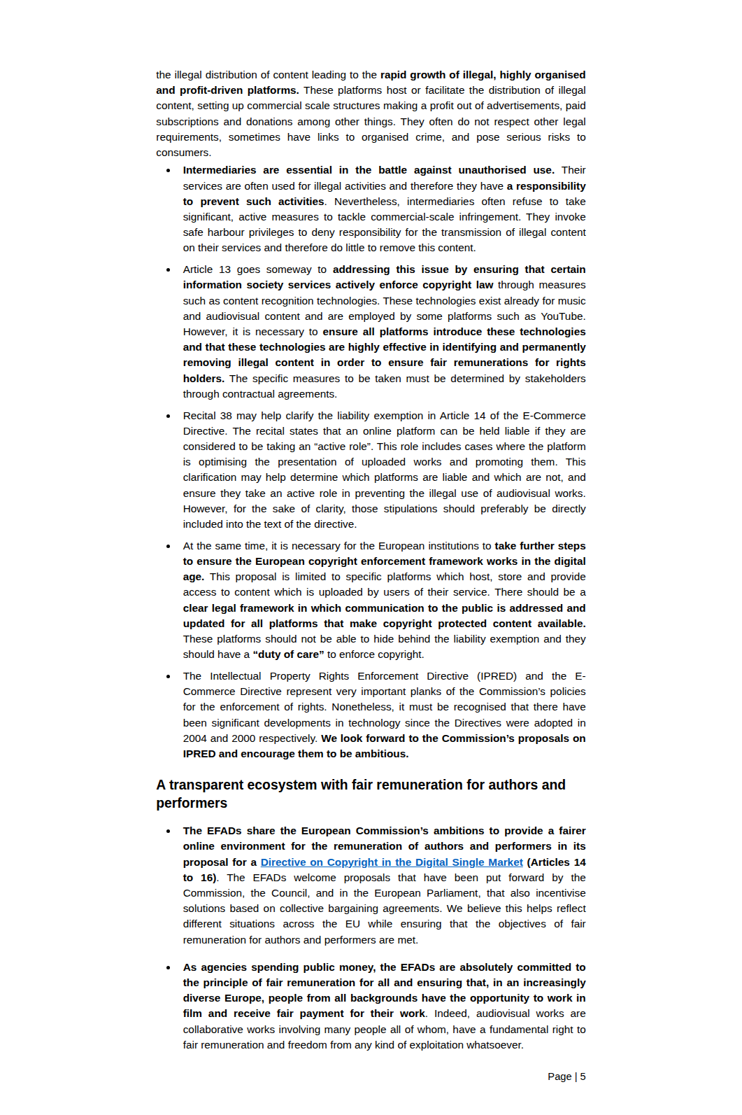the illegal distribution of content leading to the rapid growth of illegal, highly organised and profit-driven platforms. These platforms host or facilitate the distribution of illegal content, setting up commercial scale structures making a profit out of advertisements, paid subscriptions and donations among other things. They often do not respect other legal requirements, sometimes have links to organised crime, and pose serious risks to consumers.
Intermediaries are essential in the battle against unauthorised use. Their services are often used for illegal activities and therefore they have a responsibility to prevent such activities. Nevertheless, intermediaries often refuse to take significant, active measures to tackle commercial-scale infringement. They invoke safe harbour privileges to deny responsibility for the transmission of illegal content on their services and therefore do little to remove this content.
Article 13 goes someway to addressing this issue by ensuring that certain information society services actively enforce copyright law through measures such as content recognition technologies. These technologies exist already for music and audiovisual content and are employed by some platforms such as YouTube. However, it is necessary to ensure all platforms introduce these technologies and that these technologies are highly effective in identifying and permanently removing illegal content in order to ensure fair remunerations for rights holders. The specific measures to be taken must be determined by stakeholders through contractual agreements.
Recital 38 may help clarify the liability exemption in Article 14 of the E-Commerce Directive. The recital states that an online platform can be held liable if they are considered to be taking an “active role”. This role includes cases where the platform is optimising the presentation of uploaded works and promoting them. This clarification may help determine which platforms are liable and which are not, and ensure they take an active role in preventing the illegal use of audiovisual works. However, for the sake of clarity, those stipulations should preferably be directly included into the text of the directive.
At the same time, it is necessary for the European institutions to take further steps to ensure the European copyright enforcement framework works in the digital age. This proposal is limited to specific platforms which host, store and provide access to content which is uploaded by users of their service. There should be a clear legal framework in which communication to the public is addressed and updated for all platforms that make copyright protected content available. These platforms should not be able to hide behind the liability exemption and they should have a “duty of care” to enforce copyright.
The Intellectual Property Rights Enforcement Directive (IPRED) and the E-Commerce Directive represent very important planks of the Commission’s policies for the enforcement of rights. Nonetheless, it must be recognised that there have been significant developments in technology since the Directives were adopted in 2004 and 2000 respectively. We look forward to the Commission’s proposals on IPRED and encourage them to be ambitious.
A transparent ecosystem with fair remuneration for authors and performers
The EFADs share the European Commission’s ambitions to provide a fairer online environment for the remuneration of authors and performers in its proposal for a Directive on Copyright in the Digital Single Market (Articles 14 to 16). The EFADs welcome proposals that have been put forward by the Commission, the Council, and in the European Parliament, that also incentivise solutions based on collective bargaining agreements. We believe this helps reflect different situations across the EU while ensuring that the objectives of fair remuneration for authors and performers are met.
As agencies spending public money, the EFADs are absolutely committed to the principle of fair remuneration for all and ensuring that, in an increasingly diverse Europe, people from all backgrounds have the opportunity to work in film and receive fair payment for their work. Indeed, audiovisual works are collaborative works involving many people all of whom, have a fundamental right to fair remuneration and freedom from any kind of exploitation whatsoever.
Page | 5